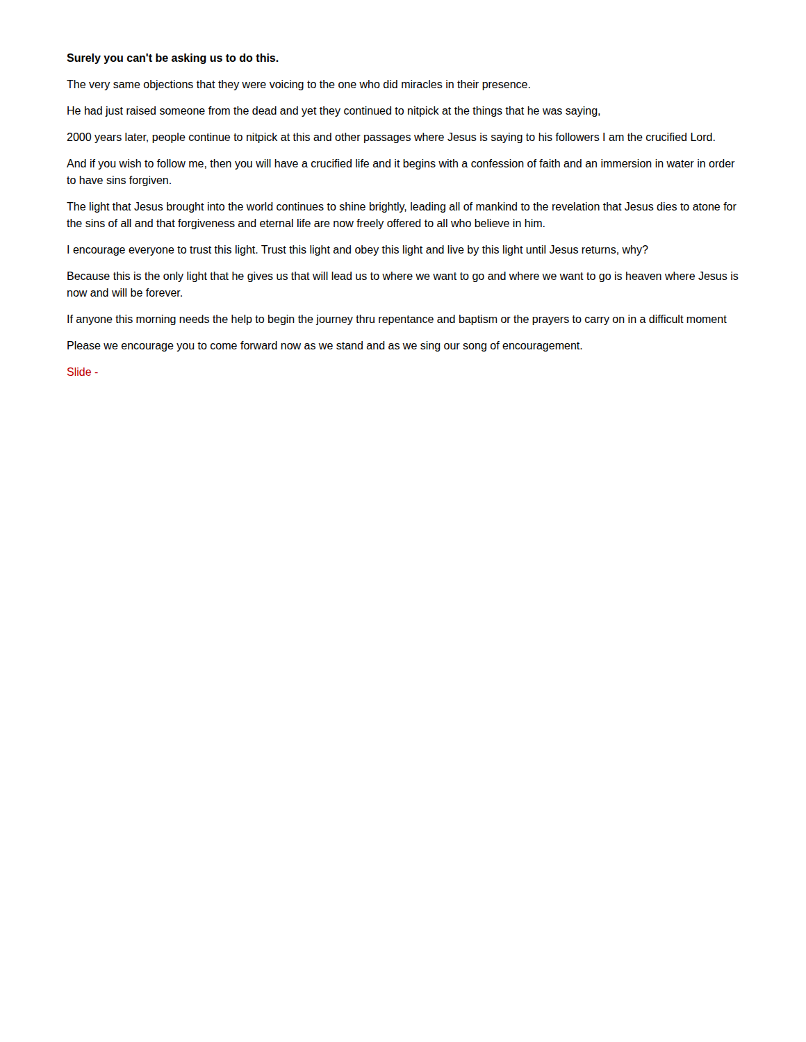Surely you can't be asking us to do this.
The very same objections that they were voicing to the one who did miracles in their presence.
He had just raised someone from the dead and yet they continued to nitpick at the things that he was saying,
2000 years later, people continue to nitpick at this and other passages where Jesus is saying to his followers I am the crucified Lord.
And if you wish to follow me, then you will have a crucified life and it begins with a confession of faith and an immersion in water in order to have sins forgiven.
The light that Jesus brought into the world continues to shine brightly, leading all of mankind to the revelation that Jesus dies to atone for the sins of all and that forgiveness and eternal life are now freely offered to all who believe in him.
I encourage everyone to trust this light. Trust this light and obey this light and live by this light until Jesus returns, why?
Because this is the only light that he gives us that will lead us to where we want to go and where we want to go is heaven where Jesus is now and will be forever.
If anyone this morning needs the help to begin the journey thru repentance and baptism or the prayers to carry on in a difficult moment
Please we encourage you to come forward now as we stand and as we sing our song of encouragement.
Slide -